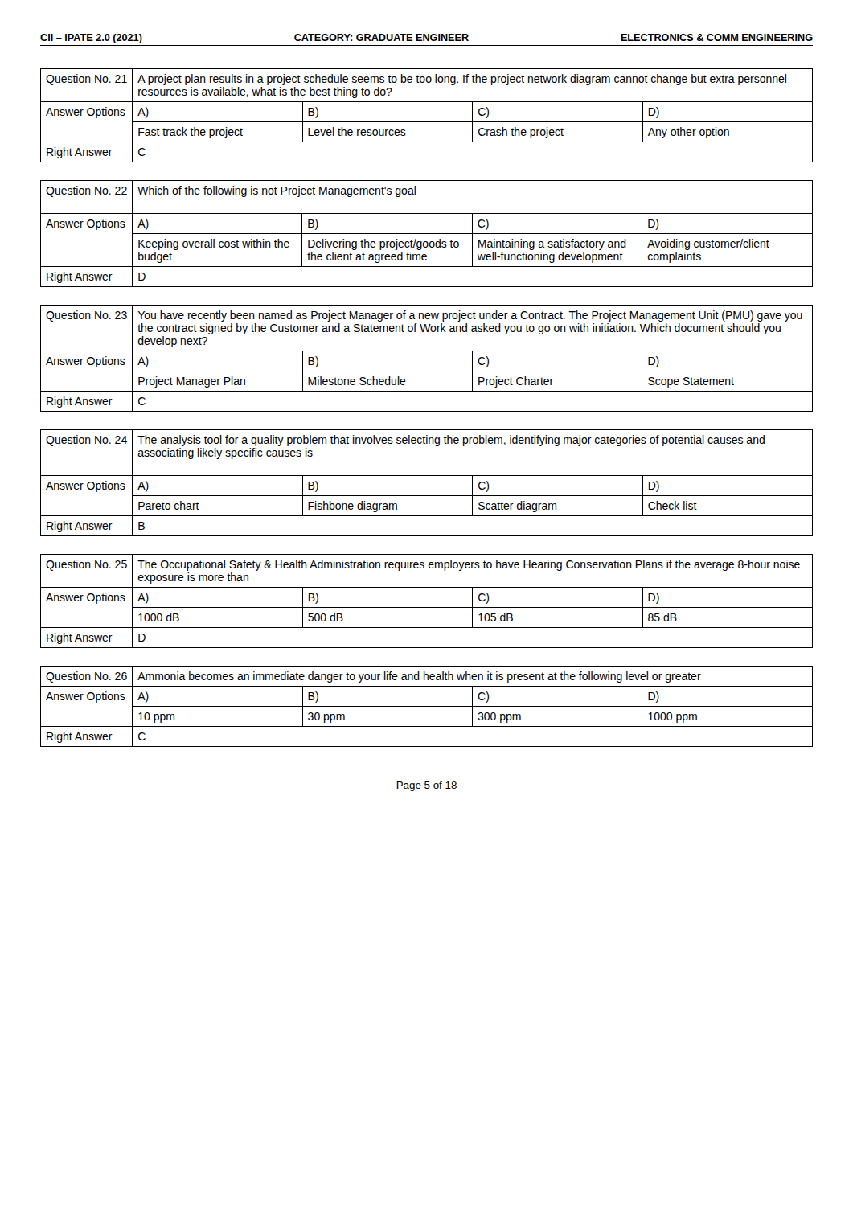CII – iPATE 2.0 (2021)
CATEGORY: GRADUATE ENGINEER
ELECTRONICS & COMM ENGINEERING
| Question No. 21 | A project plan results in a project schedule seems to be too long. If the project network diagram cannot change but extra personnel resources is available, what is the best thing to do? |
| Answer Options | A) | B) | C) | D) |
| Fast track the project | Level the resources | Crash the project | Any other option |
| Right Answer | C |
| Question No. 22 | Which of the following is not Project Management's goal |
| Answer Options | A) | B) | C) | D) |
| Keeping overall cost within the budget | Delivering the project/goods to the client at agreed time | Maintaining a satisfactory and well-functioning development | Avoiding customer/client complaints |
| Right Answer | D |
| Question No. 23 | You have recently been named as Project Manager of a new project under a Contract. The Project Management Unit (PMU) gave you the contract signed by the Customer and a Statement of Work and asked you to go on with initiation. Which document should you develop next? |
| Answer Options | A) | B) | C) | D) |
| Project Manager Plan | Milestone Schedule | Project Charter | Scope Statement |
| Right Answer | C |
| Question No. 24 | The analysis tool for a quality problem that involves selecting the problem, identifying major categories of potential causes and associating likely specific causes is |
| Answer Options | A) | B) | C) | D) |
| Pareto chart | Fishbone diagram | Scatter diagram | Check list |
| Right Answer | B |
| Question No. 25 | The Occupational Safety & Health Administration requires employers to have Hearing Conservation Plans if the average 8-hour noise exposure is more than |
| Answer Options | A) | B) | C) | D) |
| 1000 dB | 500 dB | 105 dB | 85 dB |
| Right Answer | D |
| Question No. 26 | Ammonia becomes an immediate danger to your life and health when it is present at the following level or greater |
| Answer Options | A) | B) | C) | D) |
| 10 ppm | 30 ppm | 300 ppm | 1000 ppm |
| Right Answer | C |
Page 5 of 18